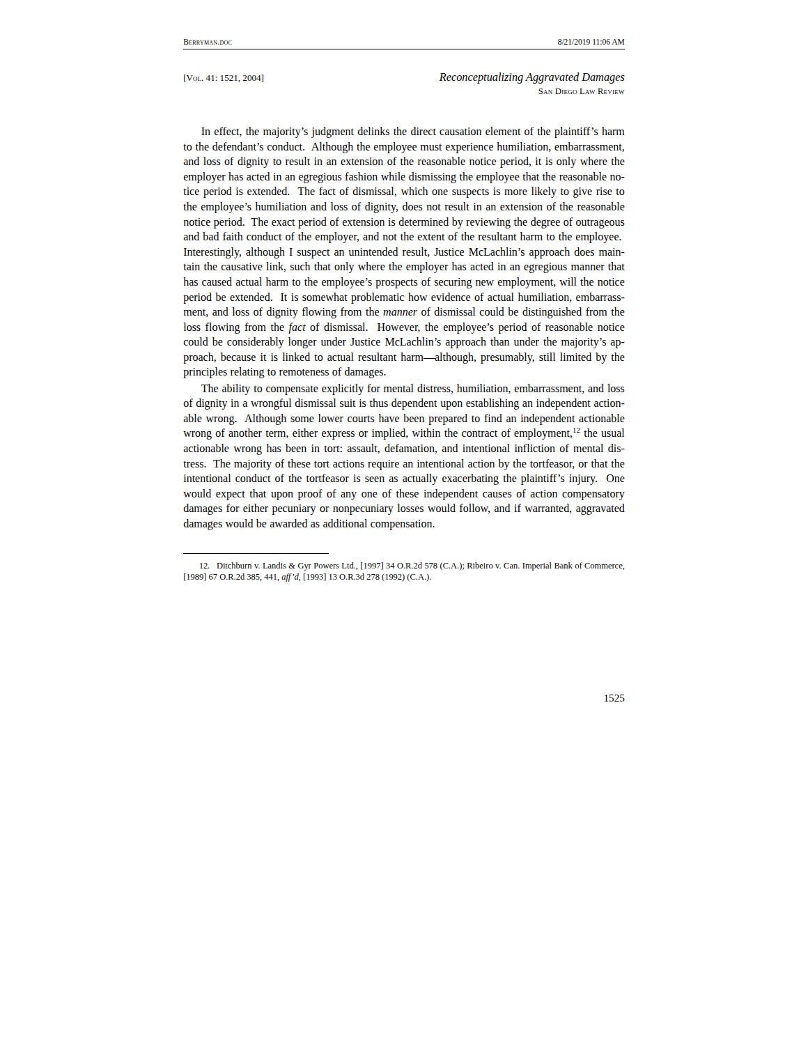Berryman.doc 8/21/2019 11:06 AM
[Vol. 41: 1521, 2004]
Reconceptualizing Aggravated Damages San Diego Law Review
In effect, the majority’s judgment delinks the direct causation element of the plaintiff’s harm to the defendant’s conduct. Although the employee must experience humiliation, embarrassment, and loss of dignity to result in an extension of the reasonable notice period, it is only where the employer has acted in an egregious fashion while dismissing the employee that the reasonable notice period is extended. The fact of dismissal, which one suspects is more likely to give rise to the employee’s humiliation and loss of dignity, does not result in an extension of the reasonable notice period. The exact period of extension is determined by reviewing the degree of outrageous and bad faith conduct of the employer, and not the extent of the resultant harm to the employee. Interestingly, although I suspect an unintended result, Justice McLachlin’s approach does maintain the causative link, such that only where the employer has acted in an egregious manner that has caused actual harm to the employee’s prospects of securing new employment, will the notice period be extended. It is somewhat problematic how evidence of actual humiliation, embarrassment, and loss of dignity flowing from the manner of dismissal could be distinguished from the loss flowing from the fact of dismissal. However, the employee’s period of reasonable notice could be considerably longer under Justice McLachlin’s approach than under the majority’s approach, because it is linked to actual resultant harm—although, presumably, still limited by the principles relating to remoteness of damages.
The ability to compensate explicitly for mental distress, humiliation, embarrassment, and loss of dignity in a wrongful dismissal suit is thus dependent upon establishing an independent actionable wrong. Although some lower courts have been prepared to find an independent actionable wrong of another term, either express or implied, within the contract of employment,12 the usual actionable wrong has been in tort: assault, defamation, and intentional infliction of mental distress. The majority of these tort actions require an intentional action by the tortfeasor, or that the intentional conduct of the tortfeasor is seen as actually exacerbating the plaintiff’s injury. One would expect that upon proof of any one of these independent causes of action compensatory damages for either pecuniary or nonpecuniary losses would follow, and if warranted, aggravated damages would be awarded as additional compensation.
12. Ditchburn v. Landis & Gyr Powers Ltd., [1997] 34 O.R.2d 578 (C.A.); Ribeiro v. Can. Imperial Bank of Commerce, [1989] 67 O.R.2d 385, 441, aff’d, [1993] 13 O.R.3d 278 (1992) (C.A.).
1525